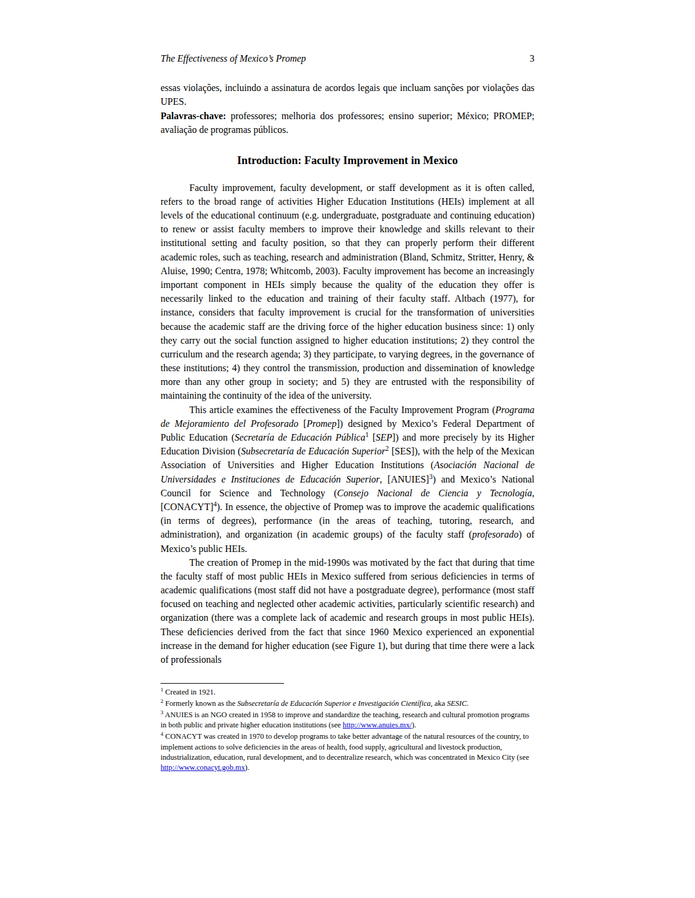The Effectiveness of Mexico’s Promep 3
essas violações, incluindo a assinatura de acordos legais que incluam sanções por violações das UPES.
Palavras-chave: professores; melhoria dos professores; ensino superior; México; PROMEP; avaliação de programas públicos.
Introduction: Faculty Improvement in Mexico
Faculty improvement, faculty development, or staff development as it is often called, refers to the broad range of activities Higher Education Institutions (HEIs) implement at all levels of the educational continuum (e.g. undergraduate, postgraduate and continuing education) to renew or assist faculty members to improve their knowledge and skills relevant to their institutional setting and faculty position, so that they can properly perform their different academic roles, such as teaching, research and administration (Bland, Schmitz, Stritter, Henry, & Aluise, 1990; Centra, 1978; Whitcomb, 2003). Faculty improvement has become an increasingly important component in HEIs simply because the quality of the education they offer is necessarily linked to the education and training of their faculty staff. Altbach (1977), for instance, considers that faculty improvement is crucial for the transformation of universities because the academic staff are the driving force of the higher education business since: 1) only they carry out the social function assigned to higher education institutions; 2) they control the curriculum and the research agenda; 3) they participate, to varying degrees, in the governance of these institutions; 4) they control the transmission, production and dissemination of knowledge more than any other group in society; and 5) they are entrusted with the responsibility of maintaining the continuity of the idea of the university.
This article examines the effectiveness of the Faculty Improvement Program (Programa de Mejoramiento del Profesorado [Promep]) designed by Mexico’s Federal Department of Public Education (Secretaría de Educación Pública1 [SEP]) and more precisely by its Higher Education Division (Subsecretaría de Educación Superior2 [SES]), with the help of the Mexican Association of Universities and Higher Education Institutions (Asociación Nacional de Universidades e Instituciones de Educación Superior, [ANUIES]3) and Mexico’s National Council for Science and Technology (Consejo Nacional de Ciencia y Tecnología, [CONACYT]4). In essence, the objective of Promep was to improve the academic qualifications (in terms of degrees), performance (in the areas of teaching, tutoring, research, and administration), and organization (in academic groups) of the faculty staff (profesorado) of Mexico’s public HEIs.
The creation of Promep in the mid-1990s was motivated by the fact that during that time the faculty staff of most public HEIs in Mexico suffered from serious deficiencies in terms of academic qualifications (most staff did not have a postgraduate degree), performance (most staff focused on teaching and neglected other academic activities, particularly scientific research) and organization (there was a complete lack of academic and research groups in most public HEIs). These deficiencies derived from the fact that since 1960 Mexico experienced an exponential increase in the demand for higher education (see Figure 1), but during that time there were a lack of professionals
1 Created in 1921.
2 Formerly known as the Subsecretaría de Educación Superior e Investigación Científica, aka SESIC.
3 ANUIES is an NGO created in 1958 to improve and standardize the teaching, research and cultural promotion programs in both public and private higher education institutions (see http://www.anuies.mx/).
4 CONACYT was created in 1970 to develop programs to take better advantage of the natural resources of the country, to implement actions to solve deficiencies in the areas of health, food supply, agricultural and livestock production, industrialization, education, rural development, and to decentralize research, which was concentrated in Mexico City (see http://www.conacyt.gob.mx).